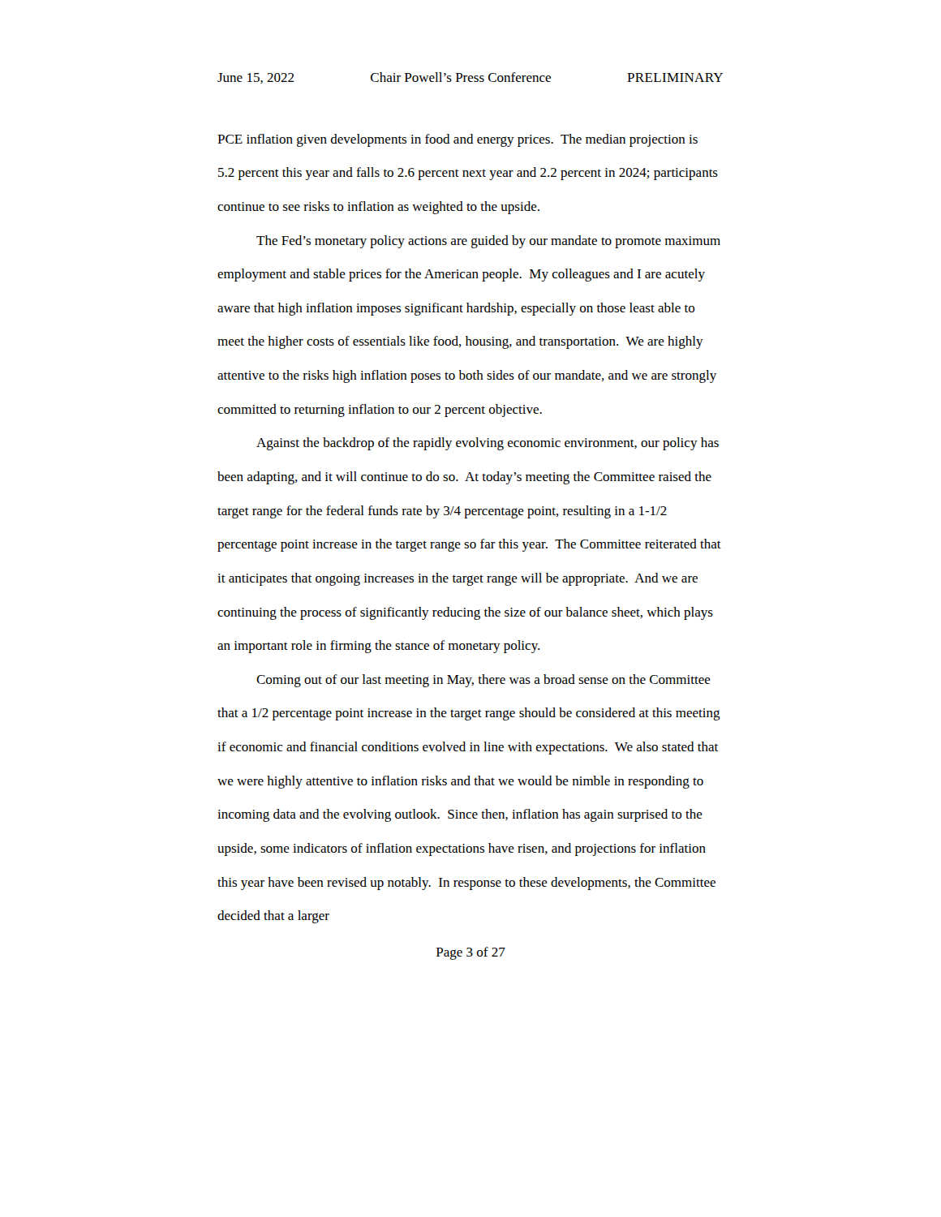June 15, 2022 Chair Powell’s Press Conference PRELIMINARY
PCE inflation given developments in food and energy prices. The median projection is 5.2 percent this year and falls to 2.6 percent next year and 2.2 percent in 2024; participants continue to see risks to inflation as weighted to the upside.
The Fed’s monetary policy actions are guided by our mandate to promote maximum employment and stable prices for the American people. My colleagues and I are acutely aware that high inflation imposes significant hardship, especially on those least able to meet the higher costs of essentials like food, housing, and transportation. We are highly attentive to the risks high inflation poses to both sides of our mandate, and we are strongly committed to returning inflation to our 2 percent objective.
Against the backdrop of the rapidly evolving economic environment, our policy has been adapting, and it will continue to do so. At today’s meeting the Committee raised the target range for the federal funds rate by 3/4 percentage point, resulting in a 1-1/2 percentage point increase in the target range so far this year. The Committee reiterated that it anticipates that ongoing increases in the target range will be appropriate. And we are continuing the process of significantly reducing the size of our balance sheet, which plays an important role in firming the stance of monetary policy.
Coming out of our last meeting in May, there was a broad sense on the Committee that a 1/2 percentage point increase in the target range should be considered at this meeting if economic and financial conditions evolved in line with expectations. We also stated that we were highly attentive to inflation risks and that we would be nimble in responding to incoming data and the evolving outlook. Since then, inflation has again surprised to the upside, some indicators of inflation expectations have risen, and projections for inflation this year have been revised up notably. In response to these developments, the Committee decided that a larger
Page 3 of 27